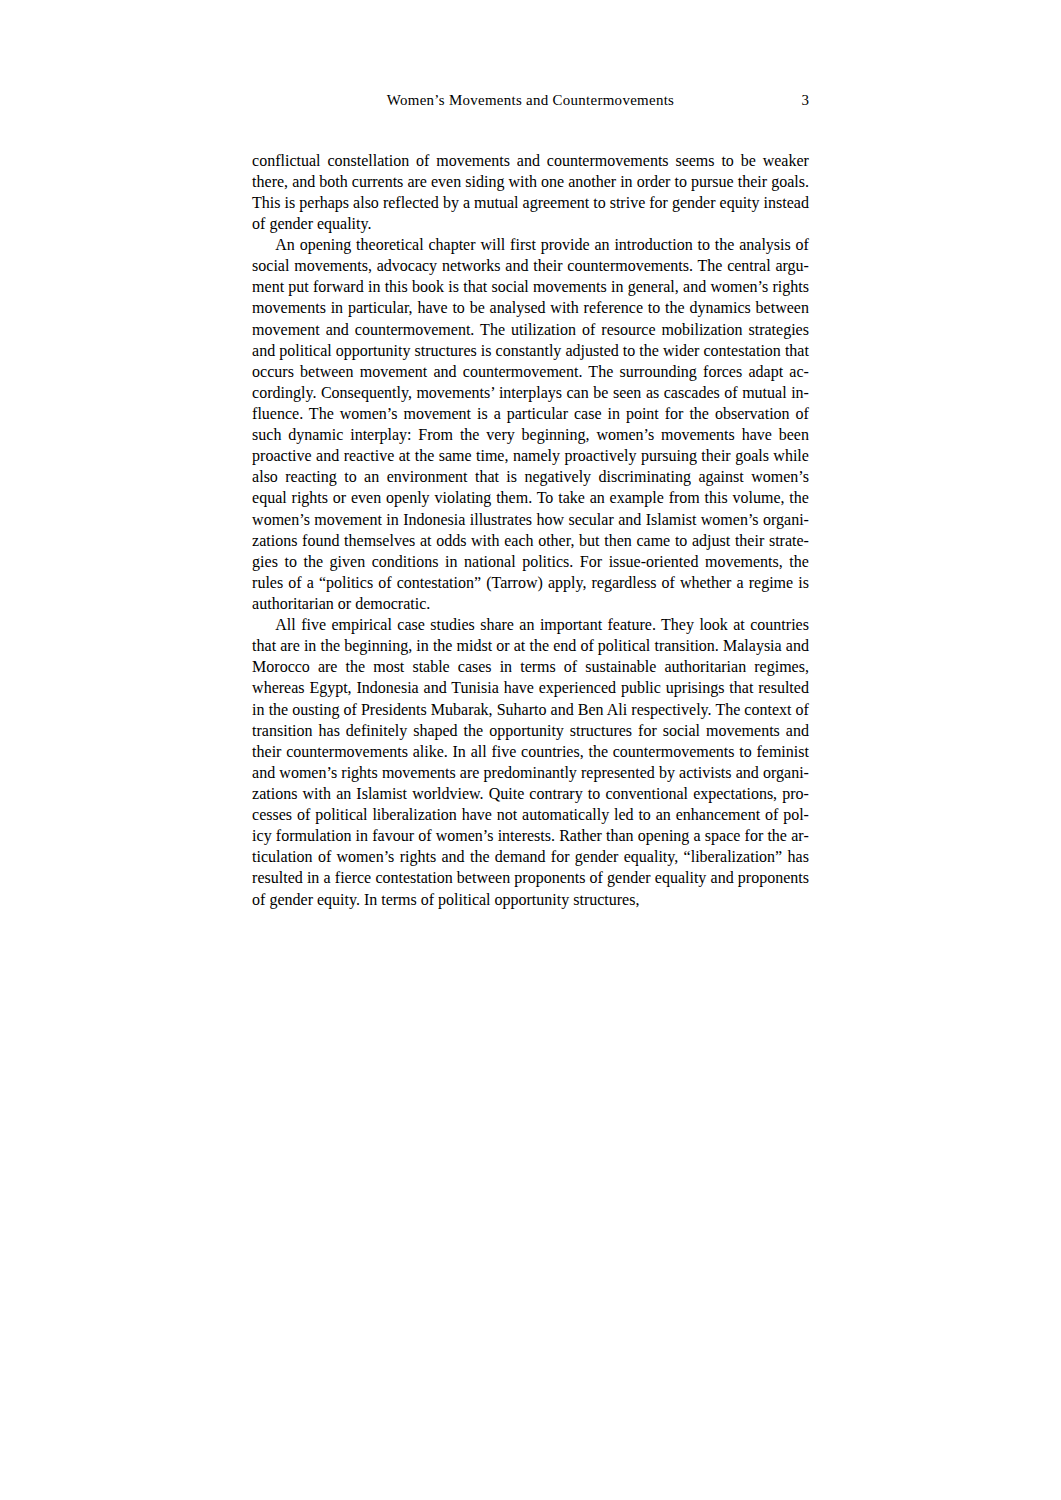Women’s Movements and Countermovements 3
conflictual constellation of movements and countermovements seems to be weaker there, and both currents are even siding with one another in order to pursue their goals. This is perhaps also reflected by a mutual agreement to strive for gender equity instead of gender equality.
An opening theoretical chapter will first provide an introduction to the analysis of social movements, advocacy networks and their countermovements. The central argument put forward in this book is that social movements in general, and women’s rights movements in particular, have to be analysed with reference to the dynamics between movement and countermovement. The utilization of resource mobilization strategies and political opportunity structures is constantly adjusted to the wider contestation that occurs between movement and countermovement. The surrounding forces adapt accordingly. Consequently, movements’ interplays can be seen as cascades of mutual influence. The women’s movement is a particular case in point for the observation of such dynamic interplay: From the very beginning, women’s movements have been proactive and reactive at the same time, namely proactively pursuing their goals while also reacting to an environment that is negatively discriminating against women’s equal rights or even openly violating them. To take an example from this volume, the women’s movement in Indonesia illustrates how secular and Islamist women’s organizations found themselves at odds with each other, but then came to adjust their strategies to the given conditions in national politics. For issue-oriented movements, the rules of a “politics of contestation” (Tarrow) apply, regardless of whether a regime is authoritarian or democratic.
All five empirical case studies share an important feature. They look at countries that are in the beginning, in the midst or at the end of political transition. Malaysia and Morocco are the most stable cases in terms of sustainable authoritarian regimes, whereas Egypt, Indonesia and Tunisia have experienced public uprisings that resulted in the ousting of Presidents Mubarak, Suharto and Ben Ali respectively. The context of transition has definitely shaped the opportunity structures for social movements and their countermovements alike. In all five countries, the countermovements to feminist and women’s rights movements are predominantly represented by activists and organizations with an Islamist worldview. Quite contrary to conventional expectations, processes of political liberalization have not automatically led to an enhancement of policy formulation in favour of women’s interests. Rather than opening a space for the articulation of women’s rights and the demand for gender equality, “liberalization” has resulted in a fierce contestation between proponents of gender equality and proponents of gender equity. In terms of political opportunity structures,